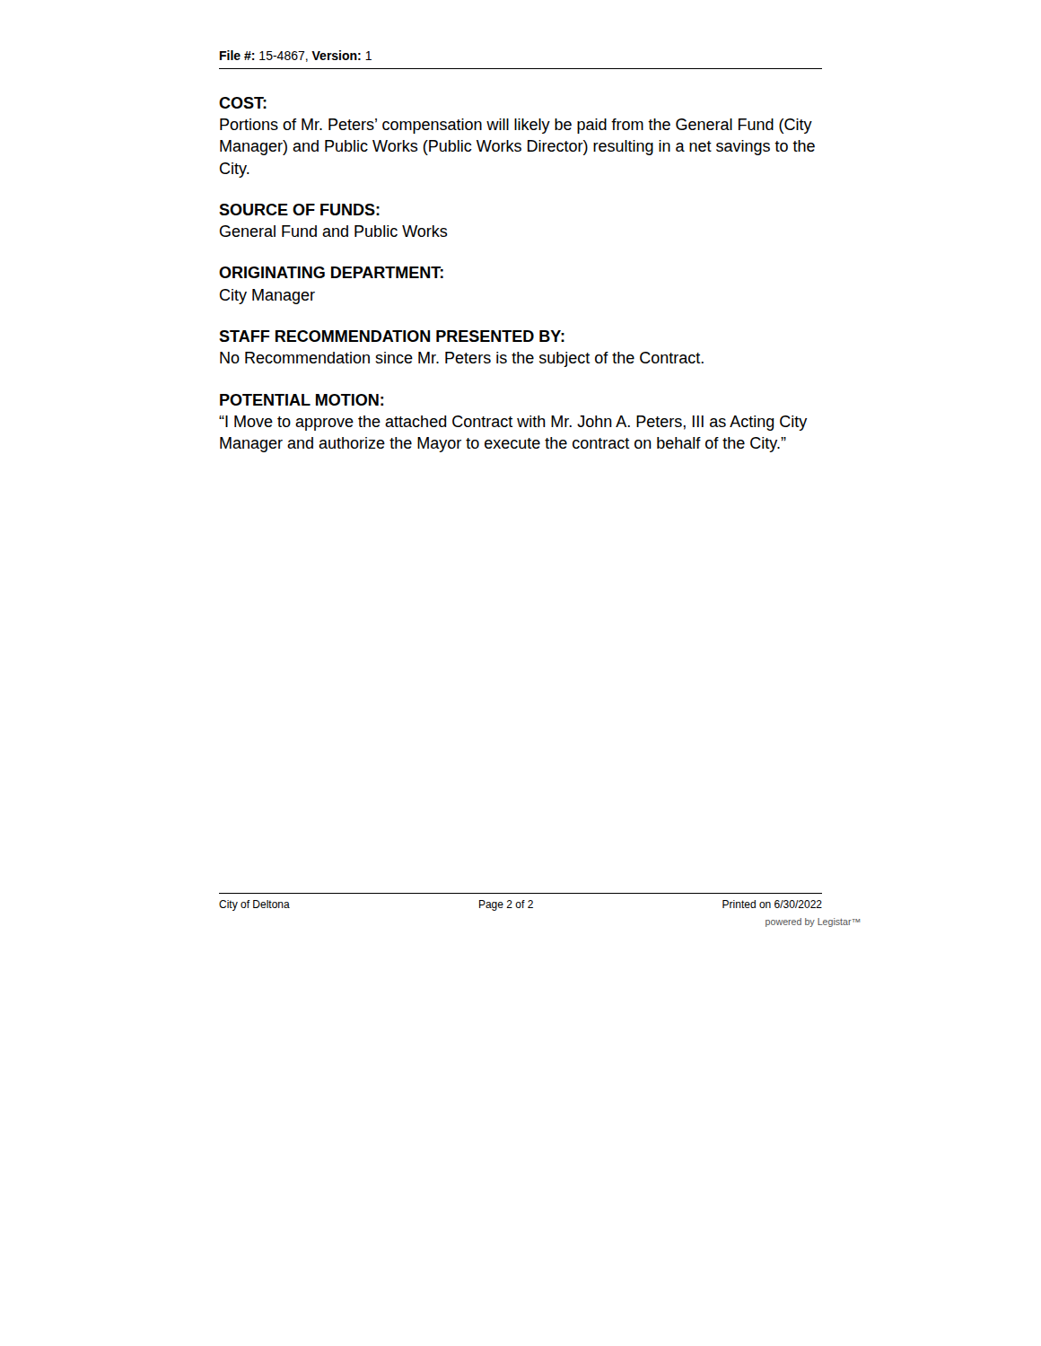File #: 15-4867, Version: 1
COST:
Portions of Mr. Peters’ compensation will likely be paid from the General Fund (City Manager) and Public Works (Public Works Director) resulting in a net savings to the City.
SOURCE OF FUNDS:
General Fund and Public Works
ORIGINATING DEPARTMENT:
City Manager
STAFF RECOMMENDATION PRESENTED BY:
No Recommendation since Mr. Peters is the subject of the Contract.
POTENTIAL MOTION:
“I Move to approve the attached Contract with Mr. John A. Peters, III as Acting City Manager and authorize the Mayor to execute the contract on behalf of the City.”
City of Deltona
Page 2 of 2
Printed on 6/30/2022
powered by Legistar™